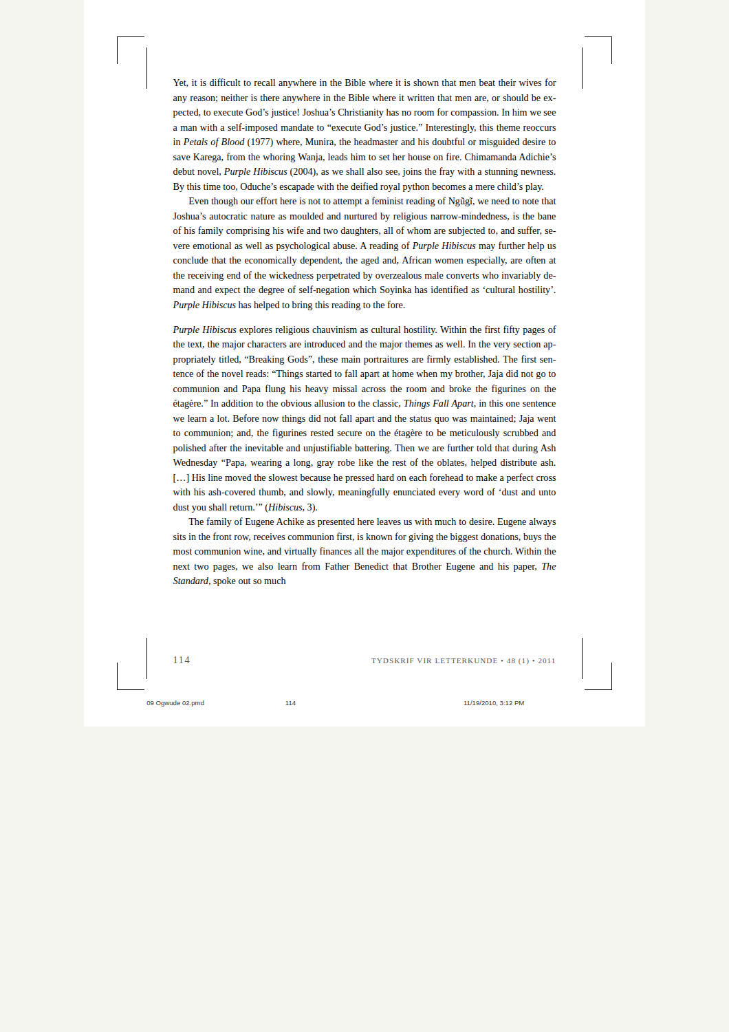Yet, it is difficult to recall anywhere in the Bible where it is shown that men beat their wives for any reason; neither is there anywhere in the Bible where it written that men are, or should be expected, to execute God’s justice! Joshua’s Christianity has no room for compassion. In him we see a man with a self-imposed mandate to “execute God’s justice.” Interestingly, this theme reoccurs in Petals of Blood (1977) where, Munira, the headmaster and his doubtful or misguided desire to save Karega, from the whoring Wanja, leads him to set her house on fire. Chimamanda Adichie’s debut novel, Purple Hibiscus (2004), as we shall also see, joins the fray with a stunning newness. By this time too, Oduche’s escapade with the deified royal python becomes a mere child’s play.
Even though our effort here is not to attempt a feminist reading of Ngũgĩ, we need to note that Joshua’s autocratic nature as moulded and nurtured by religious narrow-mindedness, is the bane of his family comprising his wife and two daughters, all of whom are subjected to, and suffer, severe emotional as well as psychological abuse. A reading of Purple Hibiscus may further help us conclude that the economically dependent, the aged and, African women especially, are often at the receiving end of the wickedness perpetrated by overzealous male converts who invariably demand and expect the degree of self-negation which Soyinka has identified as ‘cultural hostility’. Purple Hibiscus has helped to bring this reading to the fore.
Purple Hibiscus explores religious chauvinism as cultural hostility. Within the first fifty pages of the text, the major characters are introduced and the major themes as well. In the very section appropriately titled, “Breaking Gods”, these main portraitures are firmly established. The first sentence of the novel reads: “Things started to fall apart at home when my brother, Jaja did not go to communion and Papa flung his heavy missal across the room and broke the figurines on the étagère.” In addition to the obvious allusion to the classic, Things Fall Apart, in this one sentence we learn a lot. Before now things did not fall apart and the status quo was maintained; Jaja went to communion; and, the figurines rested secure on the étagère to be meticulously scrubbed and polished after the inevitable and unjustifiable battering. Then we are further told that during Ash Wednesday “Papa, wearing a long, gray robe like the rest of the oblates, helped distribute ash. […] His line moved the slowest because he pressed hard on each forehead to make a perfect cross with his ash-covered thumb, and slowly, meaningfully enunciated every word of ‘dust and unto dust you shall return.’” (Hibiscus, 3).
The family of Eugene Achike as presented here leaves us with much to desire. Eugene always sits in the front row, receives communion first, is known for giving the biggest donations, buys the most communion wine, and virtually finances all the major expenditures of the church. Within the next two pages, we also learn from Father Benedict that Brother Eugene and his paper, The Standard, spoke out so much
114 Tydskrif vir Letterkunde • 48 (1) • 2011
09 Ogwude 02.pmd 114 11/19/2010, 3:12 PM